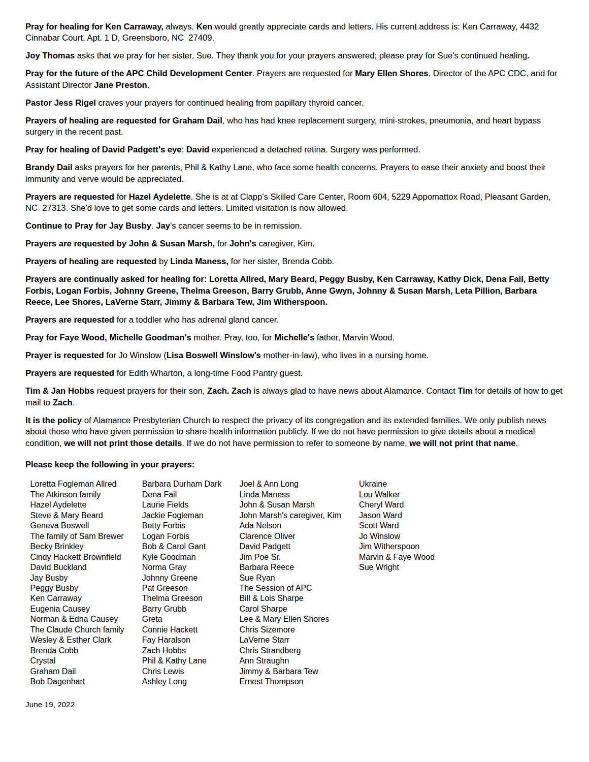Pray for healing for Ken Carraway, always. Ken would greatly appreciate cards and letters. His current address is: Ken Carraway, 4432 Cinnabar Court, Apt. 1 D, Greensboro, NC 27409.
Joy Thomas asks that we pray for her sister, Sue. They thank you for your prayers answered; please pray for Sue's continued healing.
Pray for the future of the APC Child Development Center. Prayers are requested for Mary Ellen Shores, Director of the APC CDC, and for Assistant Director Jane Preston.
Pastor Jess Rigel craves your prayers for continued healing from papillary thyroid cancer.
Prayers of healing are requested for Graham Dail, who has had knee replacement surgery, mini-strokes, pneumonia, and heart bypass surgery in the recent past.
Pray for healing of David Padgett's eye: David experienced a detached retina. Surgery was performed.
Brandy Dail asks prayers for her parents, Phil & Kathy Lane, who face some health concerns. Prayers to ease their anxiety and boost their immunity and verve would be appreciated.
Prayers are requested for Hazel Aydelette. She is at at Clapp's Skilled Care Center, Room 604, 5229 Appomattox Road, Pleasant Garden, NC 27313. She'd love to get some cards and letters. Limited visitation is now allowed.
Continue to Pray for Jay Busby. Jay's cancer seems to be in remission.
Prayers are requested by John & Susan Marsh, for John's caregiver, Kim.
Prayers of healing are requested by Linda Maness, for her sister, Brenda Cobb.
Prayers are continually asked for healing for: Loretta Allred, Mary Beard, Peggy Busby, Ken Carraway, Kathy Dick, Dena Fail, Betty Forbis, Logan Forbis, Johnny Greene, Thelma Greeson, Barry Grubb, Anne Gwyn, Johnny & Susan Marsh, Leta Pillion, Barbara Reece, Lee Shores, LaVerne Starr, Jimmy & Barbara Tew, Jim Witherspoon.
Prayers are requested for a toddler who has adrenal gland cancer.
Pray for Faye Wood, Michelle Goodman's mother. Pray, too, for Michelle's father, Marvin Wood.
Prayer is requested for Jo Winslow (Lisa Boswell Winslow's mother-in-law), who lives in a nursing home.
Prayers are requested for Edith Wharton, a long-time Food Pantry guest.
Tim & Jan Hobbs request prayers for their son, Zach. Zach is always glad to have news about Alamance. Contact Tim for details of how to get mail to Zach.
It is the policy of Alamance Presbyterian Church to respect the privacy of its congregation and its extended families. We only publish news about those who have given permission to share health information publicly. If we do not have permission to give details about a medical condition, we will not print those details. If we do not have permission to refer to someone by name, we will not print that name.
Please keep the following in your prayers:
Loretta Fogleman Allred
The Atkinson family
Hazel Aydelette
Steve & Mary Beard
Geneva Boswell
The family of Sam Brewer
Becky Brinkley
Cindy Hackett Brownfield
David Buckland
Jay Busby
Peggy Busby
Ken Carraway
Eugenia Causey
Norman & Edna Causey
The Claude Church family
Wesley & Esther Clark
Brenda Cobb
Crystal
Graham Dail
Bob Dagenhart
Barbara Durham Dark
Dena Fail
Laurie Fields
Jackie Fogleman
Betty Forbis
Logan Forbis
Bob & Carol Gant
Kyle Goodman
Norma Gray
Johnny Greene
Pat Greeson
Thelma Greeson
Barry Grubb
Greta
Connie Hackett
Fay Haralson
Zach Hobbs
Phil & Kathy Lane
Chris Lewis
Ashley Long
Joel & Ann Long
Linda Maness
John & Susan Marsh
John Marsh′s caregiver, Kim
Ada Nelson
Clarence Oliver
David Padgett
Jim Poe Sr.
Barbara Reece
Sue Ryan
The Session of APC
Bill & Lois Sharpe
Carol Sharpe
Lee & Mary Ellen Shores
Chris Sizemore
LaVerne Starr
Chris Strandberg
Ann Straughn
Jimmy & Barbara Tew
Ernest Thompson
Ukraine
Lou Walker
Cheryl Ward
Jason Ward
Scott Ward
Jo Winslow
Jim Witherspoon
Marvin & Faye Wood
Sue Wright
June 19, 2022